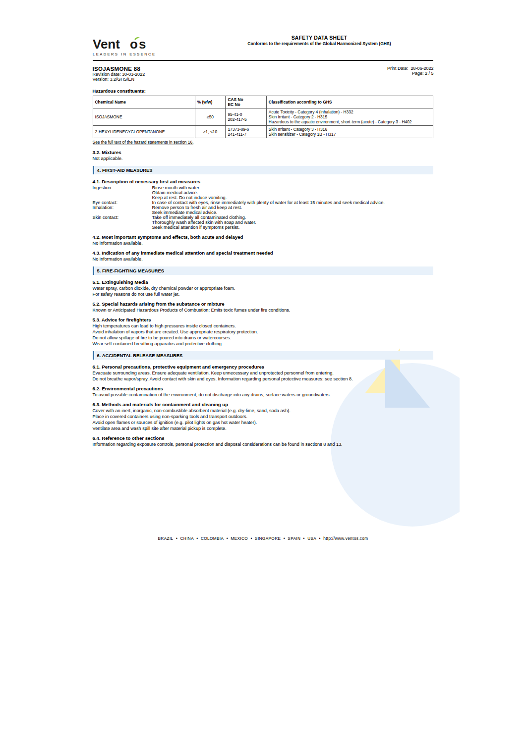Vent o s LEADERS IN ESSENCE
SAFETY DATA SHEET
Conforms to the requirements of the Global Harmonized System (GHS)
ISOJASMONE 88
Revision date: 30-03-2022
Version: 3.2/GHS/EN
Print Date: 28-06-2022
Page: 2 / 5
Hazardous constituents:
| Chemical Name | % (w/w) | CAS No EC No | Classification according to GHS |
| --- | --- | --- | --- |
| ISOJASMONE | ≥50 | 95-41-0 202-417-5 | Acute Toxicity - Category 4 (inhalation) - H332 Skin Irritant - Category 2 - H315 Hazardous to the aquatic environment, short-term (acute) - Category 3 - H402 |
| 2-HEXYLIDENECYCLOPENTANONE | ≥1; <10 | 17373-89-6 241-411-7 | Skin Irritant - Category 3 - H316 Skin sensitizer - Category 1B - H317 |
See the full text of the hazard statements in section 16.
3.2. Mixtures
Not applicable.
4. FIRST-AID MEASURES
4.1. Description of necessary first aid measures
Ingestion:
Rinse mouth with water.
Obtain medical advice.
Keep at rest. Do not induce vomiting.
Eye contact:
In case of contact with eyes, rinse immediately with plenty of water for at least 15 minutes and seek medical advice.
Inhalation:
Remove person to fresh air and keep at rest.
Seek immediate medical advice.
Skin contact:
Take off immediately all contaminated clothing.
Thoroughly wash affected skin with soap and water.
Seek medical attention if symptoms persist.
4.2. Most important symptoms and effects, both acute and delayed
No information available.
4.3. Indication of any immediate medical attention and special treatment needed
No information available.
5. FIRE-FIGHTING MEASURES
5.1. Extinguishing Media
Water spray, carbon dioxide, dry chemical powder or appropriate foam.
For safety reasons do not use full water jet.
5.2. Special hazards arising from the substance or mixture
Known or Anticipated Hazardous Products of Combustion: Emits toxic fumes under fire conditions.
5.3. Advice for firefighters
High temperatures can lead to high pressures inside closed containers.
Avoid inhalation of vapors that are created. Use appropriate respiratory protection.
Do not allow spillage of fire to be poured into drains or watercourses.
Wear self-contained breathing apparatus and protective clothing.
6. ACCIDENTAL RELEASE MEASURES
6.1. Personal precautions, protective equipment and emergency procedures
Evacuate surrounding areas. Ensure adequate ventilation. Keep unnecessary and unprotected personnel from entering.
Do not breathe vapor/spray. Avoid contact with skin and eyes. Information regarding personal protective measures: see section 8.
6.2. Environmental precautions
To avoid possible contamination of the environment, do not discharge into any drains, surface waters or groundwaters.
6.3. Methods and materials for containment and cleaning up
Cover with an inert, inorganic, non-combustible absorbent material (e.g. dry-lime, sand, soda ash).
Place in covered containers using non-sparking tools and transport outdoors.
Avoid open flames or sources of ignition (e.g. pilot lights on gas hot water heater).
Ventilate area and wash spill site after material pickup is complete.
6.4. Reference to other sections
Information regarding exposure controls, personal protection and disposal considerations can be found in sections 8 and 13.
BRAZIL • CHINA • COLOMBIA • MEXICO • SINGAPORE • SPAIN • USA • http://www.ventos.com